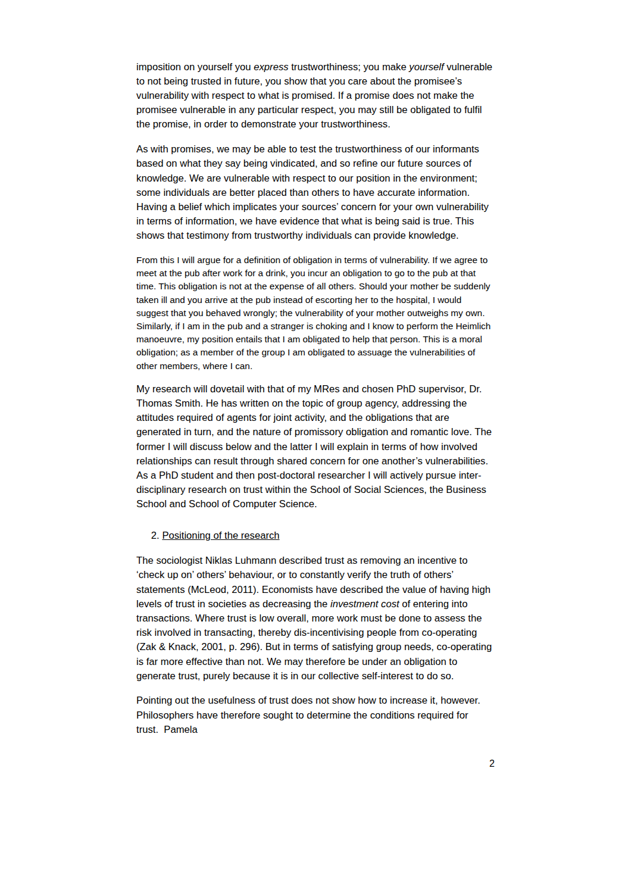imposition on yourself you express trustworthiness; you make yourself vulnerable to not being trusted in future, you show that you care about the promisee’s vulnerability with respect to what is promised. If a promise does not make the promisee vulnerable in any particular respect, you may still be obligated to fulfil the promise, in order to demonstrate your trustworthiness.
As with promises, we may be able to test the trustworthiness of our informants based on what they say being vindicated, and so refine our future sources of knowledge. We are vulnerable with respect to our position in the environment; some individuals are better placed than others to have accurate information. Having a belief which implicates your sources’ concern for your own vulnerability in terms of information, we have evidence that what is being said is true. This shows that testimony from trustworthy individuals can provide knowledge.
From this I will argue for a definition of obligation in terms of vulnerability. If we agree to meet at the pub after work for a drink, you incur an obligation to go to the pub at that time. This obligation is not at the expense of all others. Should your mother be suddenly taken ill and you arrive at the pub instead of escorting her to the hospital, I would suggest that you behaved wrongly; the vulnerability of your mother outweighs my own. Similarly, if I am in the pub and a stranger is choking and I know to perform the Heimlich manoeuvre, my position entails that I am obligated to help that person. This is a moral obligation; as a member of the group I am obligated to assuage the vulnerabilities of other members, where I can.
My research will dovetail with that of my MRes and chosen PhD supervisor, Dr. Thomas Smith. He has written on the topic of group agency, addressing the attitudes required of agents for joint activity, and the obligations that are generated in turn, and the nature of promissory obligation and romantic love. The former I will discuss below and the latter I will explain in terms of how involved relationships can result through shared concern for one another’s vulnerabilities. As a PhD student and then post-doctoral researcher I will actively pursue inter-disciplinary research on trust within the School of Social Sciences, the Business School and School of Computer Science.
Positioning of the research
The sociologist Niklas Luhmann described trust as removing an incentive to ‘check up on’ others’ behaviour, or to constantly verify the truth of others’ statements (McLeod, 2011). Economists have described the value of having high levels of trust in societies as decreasing the investment cost of entering into transactions. Where trust is low overall, more work must be done to assess the risk involved in transacting, thereby dis-incentivising people from co-operating (Zak & Knack, 2001, p. 296). But in terms of satisfying group needs, co-operating is far more effective than not. We may therefore be under an obligation to generate trust, purely because it is in our collective self-interest to do so.
Pointing out the usefulness of trust does not show how to increase it, however. Philosophers have therefore sought to determine the conditions required for trust. Pamela
2